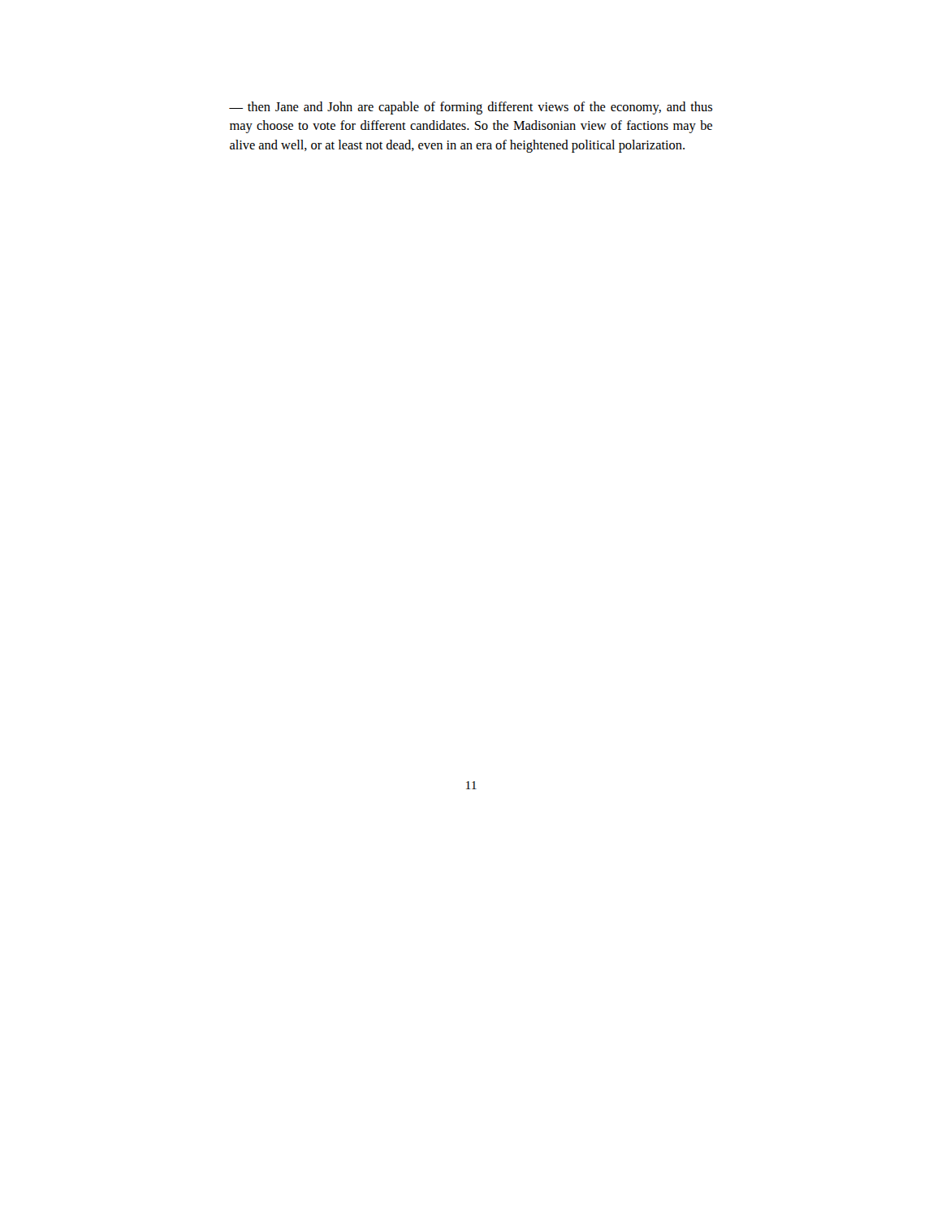— then Jane and John are capable of forming different views of the economy, and thus may choose to vote for different candidates. So the Madisonian view of factions may be alive and well, or at least not dead, even in an era of heightened political polarization.
11